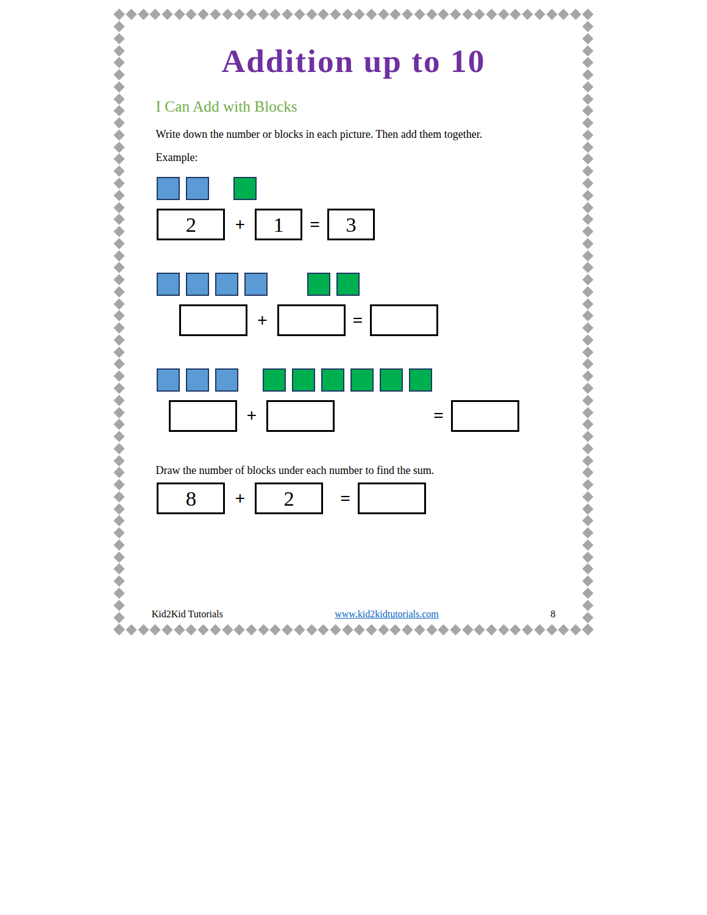Addition up to 10
I Can Add with Blocks
Write down the number or blocks in each picture. Then add them together.
Example:
2
+
1
=
3
+
=
+
=
Draw the number of blocks under each number to find the sum.
8
+
2
=
Kid2Kid Tutorials www.kid2kidtutorials.com 8